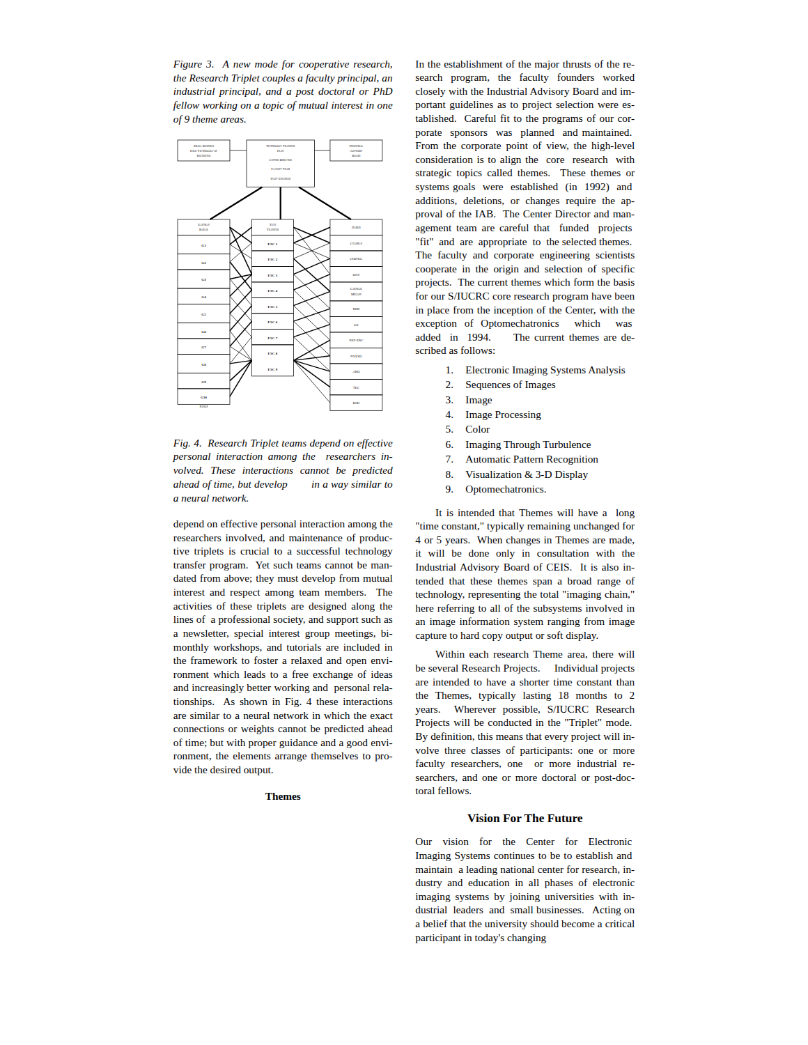Figure 3. A new mode for cooperative research, the Research Triplet couples a faculty principal, an industrial principal, and a post doctoral or PhD fellow working on a topic of mutual interest in one of 9 theme areas.
Small Business High Technology of Rochester Technology Transfer Plan Center Director Faculty Team Staff Engineer Industrial Advisory Board Eastman Kodak G1 G2 G3 G4 G5 G6 G7 G8 G9 G10 Xerox Tech Transfer FAC 1 FAC 2 FAC 3 FAC 4 FAC 5 FAC 6 FAC 7 FAC 8 FAC 9 Harris Chapman CIDTEC Open Carnegie Mellon IBM GE NSF-ERC NVESD ARO TEC DoD
Fig. 4. Research Triplet teams depend on effective personal interaction among the researchers involved. These interactions cannot be predicted ahead of time, but develop in a way similar to a neural network.
depend on effective personal interaction among the researchers involved, and maintenance of productive triplets is crucial to a successful technology transfer program. Yet such teams cannot be mandated from above; they must develop from mutual interest and respect among team members. The activities of these triplets are designed along the lines of a professional society, and support such as a newsletter, special interest group meetings, bimonthly workshops, and tutorials are included in the framework to foster a relaxed and open environment which leads to a free exchange of ideas and increasingly better working and personal relationships. As shown in Fig. 4 these interactions are similar to a neural network in which the exact connections or weights cannot be predicted ahead of time; but with proper guidance and a good environment, the elements arrange themselves to provide the desired output.
Themes
In the establishment of the major thrusts of the research program, the faculty founders worked closely with the Industrial Advisory Board and important guidelines as to project selection were established. Careful fit to the programs of our corporate sponsors was planned and maintained. From the corporate point of view, the high-level consideration is to align the core research with strategic topics called themes. These themes or systems goals were established (in 1992) and additions, deletions, or changes require the approval of the IAB. The Center Director and management team are careful that funded projects "fit" and are appropriate to the selected themes. The faculty and corporate engineering scientists cooperate in the origin and selection of specific projects. The current themes which form the basis for our S/IUCRC core research program have been in place from the inception of the Center, with the exception of Optomechatronics which was added in 1994. The current themes are described as follows:
1. Electronic Imaging Systems Analysis
2. Sequences of Images
3. Image
4. Image Processing
5. Color
6. Imaging Through Turbulence
7. Automatic Pattern Recognition
8. Visualization & 3-D Display
9. Optomechatronics.
It is intended that Themes will have a long "time constant," typically remaining unchanged for 4 or 5 years. When changes in Themes are made, it will be done only in consultation with the Industrial Advisory Board of CEIS. It is also intended that these themes span a broad range of technology, representing the total "imaging chain," here referring to all of the subsystems involved in an image information system ranging from image capture to hard copy output or soft display.
Within each research Theme area, there will be several Research Projects. Individual projects are intended to have a shorter time constant than the Themes, typically lasting 18 months to 2 years. Wherever possible, S/IUCRC Research Projects will be conducted in the "Triplet" mode. By definition, this means that every project will involve three classes of participants: one or more faculty researchers, one or more industrial researchers, and one or more doctoral or post-doctoral fellows.
Vision For The Future
Our vision for the Center for Electronic Imaging Systems continues to be to establish and maintain a leading national center for research, industry and education in all phases of electronic imaging systems by joining universities with industrial leaders and small businesses. Acting on a belief that the university should become a critical participant in today's changing